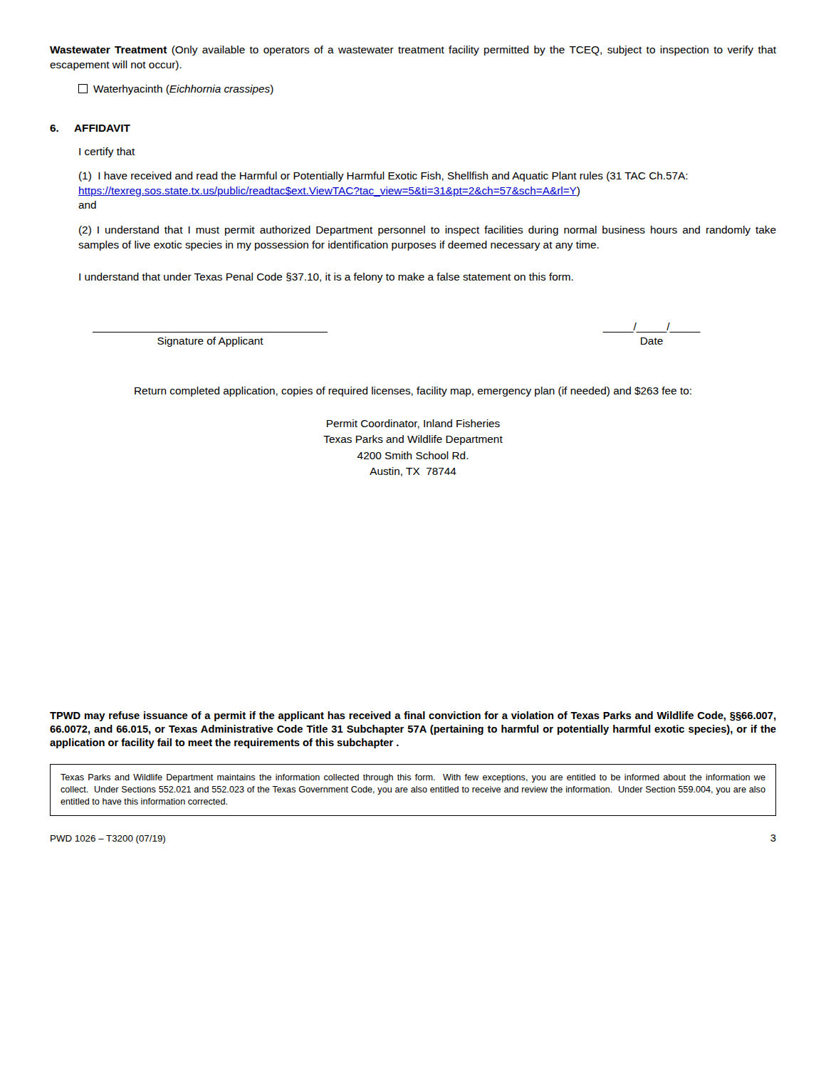Wastewater Treatment (Only available to operators of a wastewater treatment facility permitted by the TCEQ, subject to inspection to verify that escapement will not occur).
Waterhyacinth (Eichhornia crassipes)
6. AFFIDAVIT
I certify that
(1) I have received and read the Harmful or Potentially Harmful Exotic Fish, Shellfish and Aquatic Plant rules (31 TAC Ch.57A:
https://texreg.sos.state.tx.us/public/readtac$ext.ViewTAC?tac_view=5&ti=31&pt=2&ch=57&sch=A&rl=Y)
and
(2) I understand that I must permit authorized Department personnel to inspect facilities during normal business hours and randomly take samples of live exotic species in my possession for identification purposes if deemed necessary at any time.
I understand that under Texas Penal Code §37.10, it is a felony to make a false statement on this form.
Signature of Applicant
_____/_____/_____
Date
Return completed application, copies of required licenses, facility map, emergency plan (if needed) and $263 fee to:
Permit Coordinator, Inland Fisheries
Texas Parks and Wildlife Department
4200 Smith School Rd.
Austin, TX 78744
TPWD may refuse issuance of a permit if the applicant has received a final conviction for a violation of Texas Parks and Wildlife Code, §§66.007, 66.0072, and 66.015, or Texas Administrative Code Title 31 Subchapter 57A (pertaining to harmful or potentially harmful exotic species), or if the application or facility fail to meet the requirements of this subchapter .
Texas Parks and Wildlife Department maintains the information collected through this form. With few exceptions, you are entitled to be informed about the information we collect. Under Sections 552.021 and 552.023 of the Texas Government Code, you are also entitled to receive and review the information. Under Section 559.004, you are also entitled to have this information corrected.
PWD 1026 – T3200 (07/19) 3